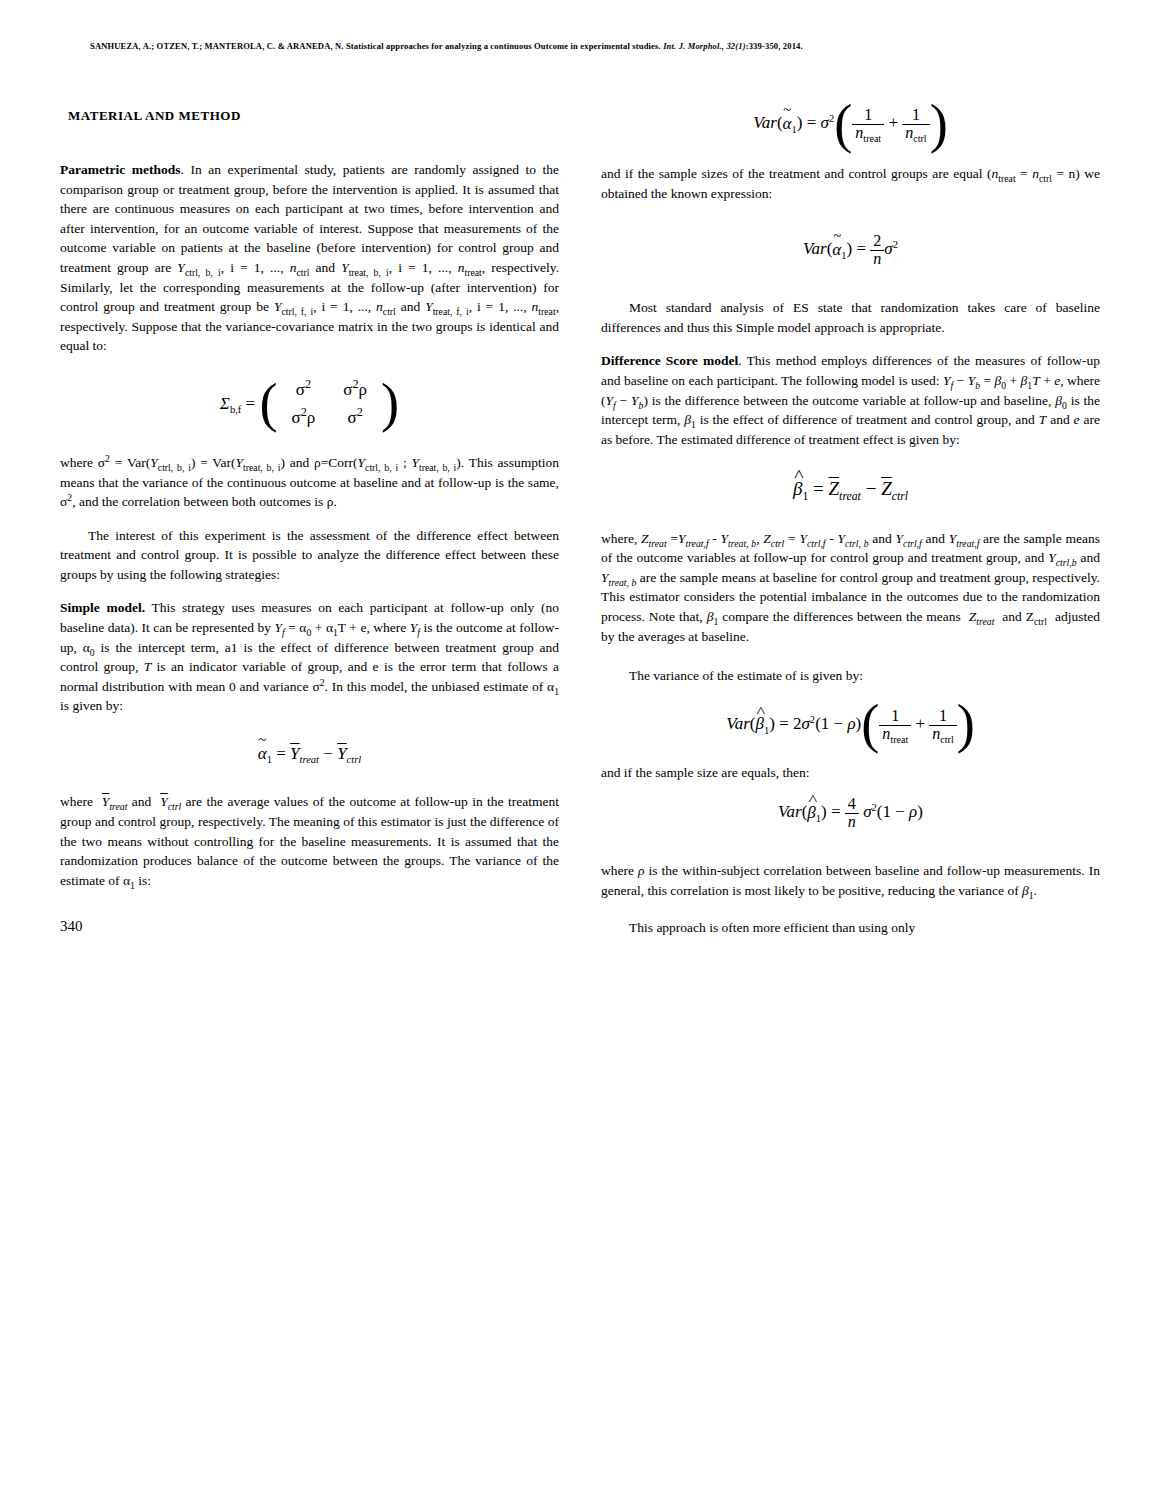SANHUEZA, A.; OTZEN, T.; MANTEROLA, C. & ARANEDA, N. Statistical approaches for analyzing a continuous Outcome in experimental studies. Int. J. Morphol., 32(1):339-350, 2014.
MATERIAL AND METHOD
Parametric methods. In an experimental study, patients are randomly assigned to the comparison group or treatment group, before the intervention is applied. It is assumed that there are continuous measures on each participant at two times, before intervention and after intervention, for an outcome variable of interest. Suppose that measurements of the outcome variable on patients at the baseline (before intervention) for control group and treatment group are Yctrl, b, i, i = 1, ..., nctrl and Ytreat, b, i, i = 1, ..., ntreat, respectively. Similarly, let the corresponding measurements at the follow-up (after intervention) for control group and treatment group be Yctrl, f, i, i = 1, ..., nctrl and Ytreat, f, i, i = 1, ..., ntreat, respectively. Suppose that the variance-covariance matrix in the two groups is identical and equal to:
Σb,f = (
| σ 2 | σ 2 ρ |
| σ 2 ρ | σ 2 |
)
where σ2 = Var(Yctrl, b, i) = Var(Ytreat, b, i) and ρ=Corr(Yctrl, b, i ; Ytreat, b, i). This assumption means that the variance of the continuous outcome at baseline and at follow-up is the same, σ2, and the correlation between both outcomes is ρ.
The interest of this experiment is the assessment of the difference effect between treatment and control group. It is possible to analyze the difference effect between these groups by using the following strategies:
Simple model. This strategy uses measures on each participant at follow-up only (no baseline data). It can be represented by Yf = α0 + α1T + e, where Yf is the outcome at follow-up, α0 is the intercept term, a1 is the effect of difference between treatment group and control group, T is an indicator variable of group, and e is the error term that follows a normal distribution with mean 0 and variance σ2. In this model, the unbiased estimate of α1 is given by:
α1 = Ytreat − Yctrl
where Ytreat and Yctrl are the average values of the outcome at follow-up in the treatment group and control group, respectively. The meaning of this estimator is just the difference of the two means without controlling for the baseline measurements. It is assumed that the randomization produces balance of the outcome between the groups. The variance of the estimate of α1 is:
340
Var(α1) = σ2(1 ntreat + 1 nctrl)
and if the sample sizes of the treatment and control groups are equal (ntreat = nctrl = n) we obtained the known expression:
Var(α1) = 2 n σ2
Most standard analysis of ES state that randomization takes care of baseline differences and thus this Simple model approach is appropriate.
Difference Score model. This method employs differences of the measures of follow-up and baseline on each participant. The following model is used: Yf − Yb = β0 + β1T + e, where (Yf − Yb) is the difference between the outcome variable at follow-up and baseline, β0 is the intercept term, β1 is the effect of difference of treatment and control group, and T and e are as before. The estimated difference of treatment effect is given by:
β1 = Ztreat − Zctrl
where, Ztreat =Ytreat,f - Ytreat, b, Zctrl = Yctrl,f - Yctrl, b and Yctrl,f and Ytreat,f are the sample means of the outcome variables at follow-up for control group and treatment group, and Yctrl,b and Ytreat, b are the sample means at baseline for control group and treatment group, respectively. This estimator considers the potential imbalance in the outcomes due to the randomization process. Note that, β1 compare the differences between the means Ztreat and Zctrl adjusted by the averages at baseline.
The variance of the estimate of is given by:
Var(β1) = 2σ2(1 − ρ)(1 ntreat + 1 nctrl)
and if the sample size are equals, then:
Var(β1) = 4 n σ2(1 − ρ)
where ρ is the within-subject correlation between baseline and follow-up measurements. In general, this correlation is most likely to be positive, reducing the variance of β1.
This approach is often more efficient than using only